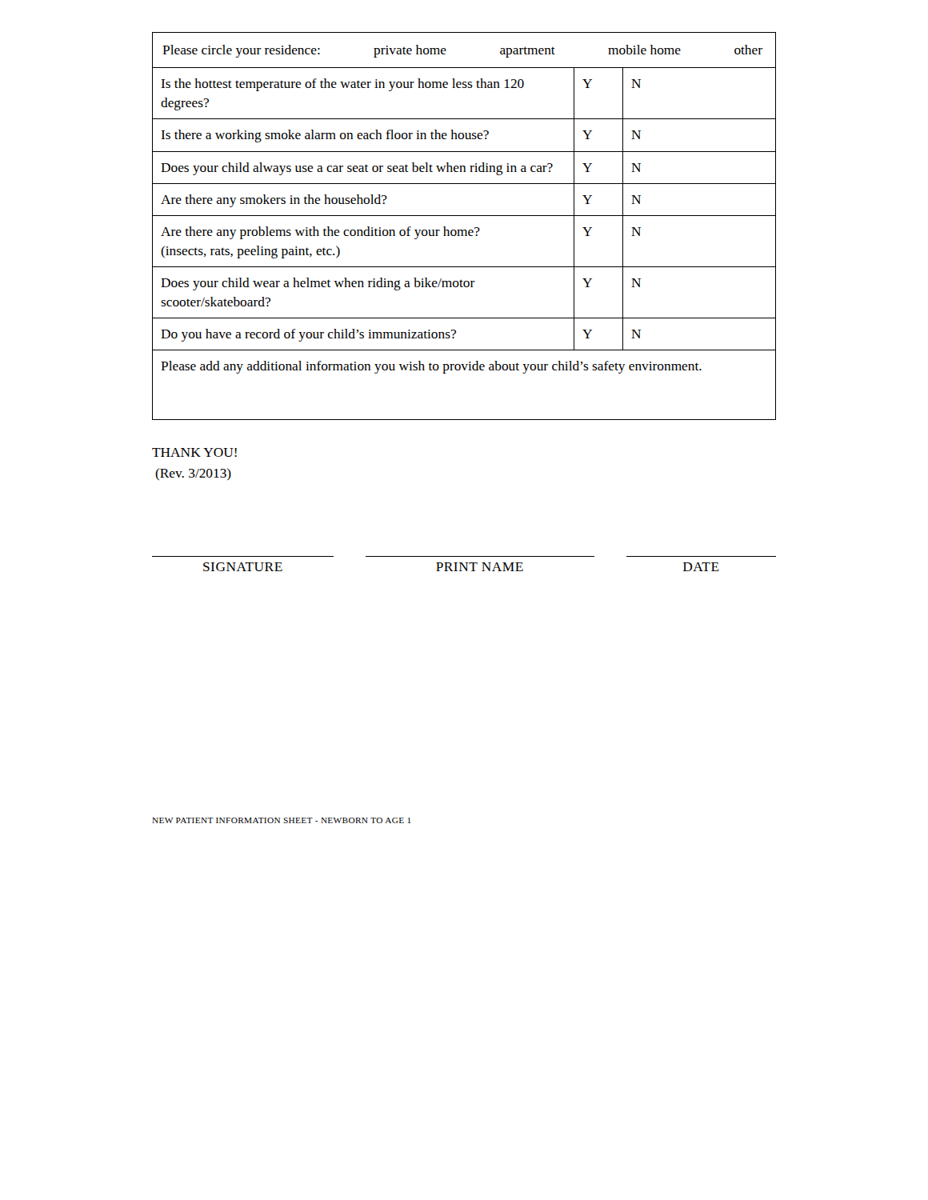| Please circle your residence: private home apartment mobile home other |
| Is the hottest temperature of the water in your home less than 120 degrees? | Y | N |
| Is there a working smoke alarm on each floor in the house? | Y | N |
| Does your child always use a car seat or seat belt when riding in a car? | Y | N |
| Are there any smokers in the household? | Y | N |
| Are there any problems with the condition of your home? (insects, rats, peeling paint, etc.) | Y | N |
| Does your child wear a helmet when riding a bike/motor scooter/skateboard? | Y | N |
| Do you have a record of your child’s immunizations? | Y | N |
| Please add any additional information you wish to provide about your child’s safety environment. |
THANK YOU!
(Rev. 3/2013)
SIGNATURE
PRINT NAME
DATE
NEW PATIENT INFORMATION SHEET - NEWBORN TO AGE 1